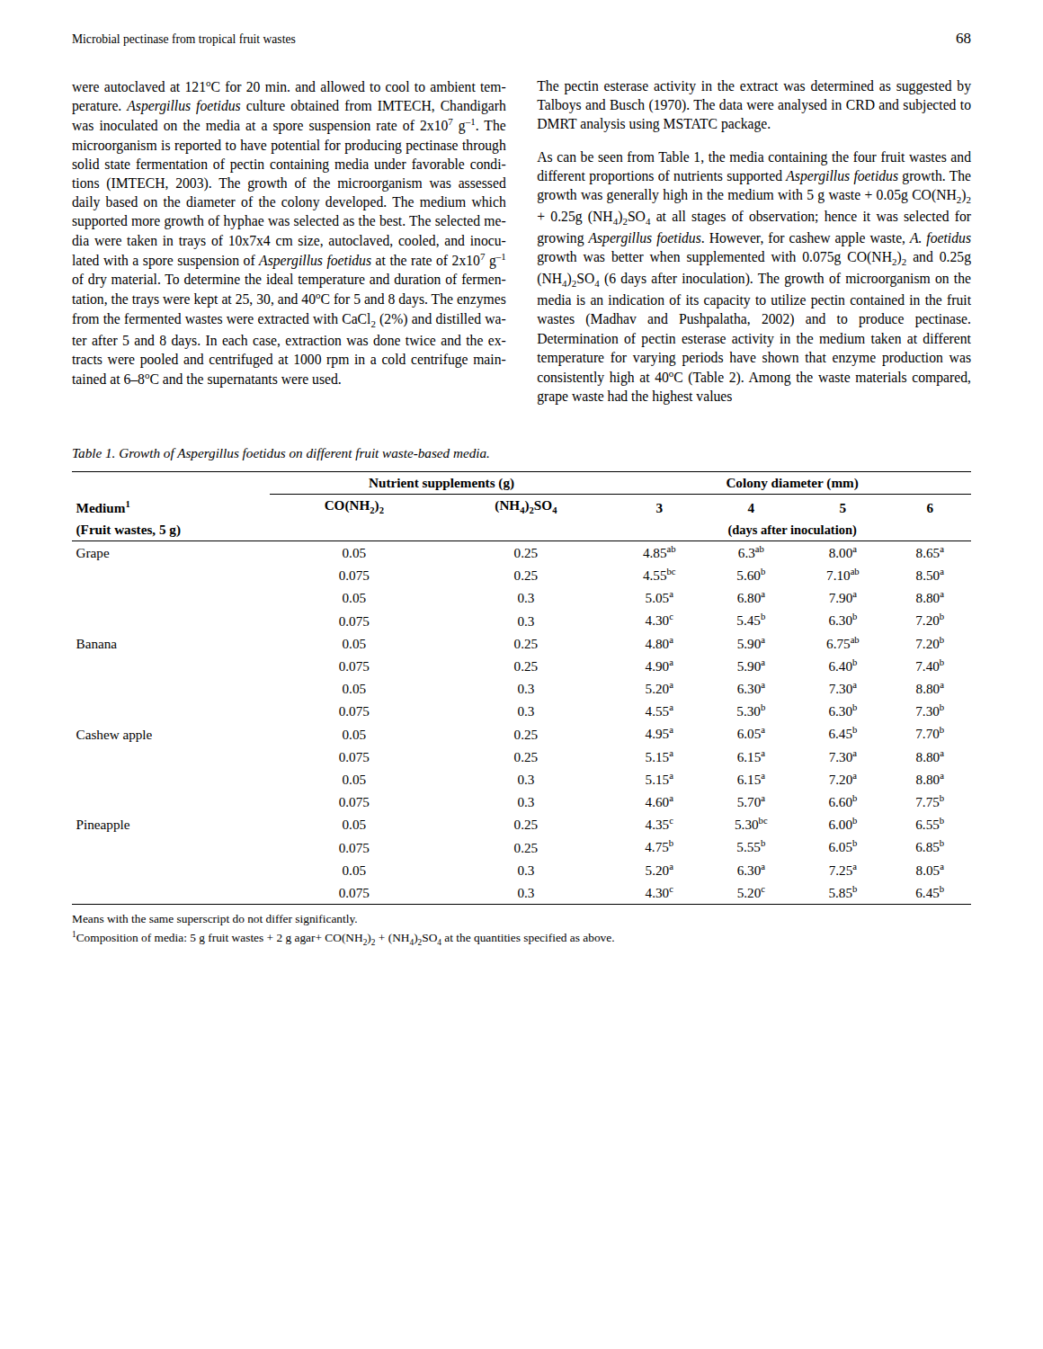Microbial pectinase from tropical fruit wastes 68
were autoclaved at 121oC for 20 min. and allowed to cool to ambient temperature. Aspergillus foetidus culture obtained from IMTECH, Chandigarh was inoculated on the media at a spore suspension rate of 2x107 g–1. The microorganism is reported to have potential for producing pectinase through solid state fermentation of pectin containing media under favorable conditions (IMTECH, 2003). The growth of the microorganism was assessed daily based on the diameter of the colony developed. The medium which supported more growth of hyphae was selected as the best. The selected media were taken in trays of 10x7x4 cm size, autoclaved, cooled, and inoculated with a spore suspension of Aspergillus foetidus at the rate of 2x107 g–1 of dry material. To determine the ideal temperature and duration of fermentation, the trays were kept at 25, 30, and 40oC for 5 and 8 days. The enzymes from the fermented wastes were extracted with CaCl2 (2%) and distilled water after 5 and 8 days. In each case, extraction was done twice and the extracts were pooled and centrifuged at 1000 rpm in a cold centrifuge maintained at 6–8oC and the supernatants were used.
The pectin esterase activity in the extract was determined as suggested by Talboys and Busch (1970). The data were analysed in CRD and subjected to DMRT analysis using MSTATC package.
As can be seen from Table 1, the media containing the four fruit wastes and different proportions of nutrients supported Aspergillus foetidus growth. The growth was generally high in the medium with 5 g waste + 0.05g CO(NH2)2 + 0.25g (NH4)2SO4 at all stages of observation; hence it was selected for growing Aspergillus foetidus. However, for cashew apple waste, A. foetidus growth was better when supplemented with 0.075g CO(NH2)2 and 0.25g (NH4)2SO4 (6 days after inoculation). The growth of microorganism on the media is an indication of its capacity to utilize pectin contained in the fruit wastes (Madhav and Pushpalatha, 2002) and to produce pectinase. Determination of pectin esterase activity in the medium taken at different temperature for varying periods have shown that enzyme production was consistently high at 40oC (Table 2). Among the waste materials compared, grape waste had the highest values
Table 1. Growth of Aspergillus foetidus on different fruit waste-based media.
| Medium 1 | Nutrient supplements (g) | Colony diameter (mm) |
| --- | --- | --- |
| CO(NH 2 ) 2 | (NH 4 ) 2 SO 4 | 3 | 4 | 5 | 6 |
| (Fruit wastes, 5 g) | | | (days after inoculation) |
| Grape | 0.05 | 0.25 | 4.85 ab | 6.3 ab | 8.00 a | 8.65 a |
| | 0.075 | 0.25 | 4.55 bc | 5.60 b | 7.10 ab | 8.50 a |
| | 0.05 | 0.3 | 5.05 a | 6.80 a | 7.90 a | 8.80 a |
| | 0.075 | 0.3 | 4.30 c | 5.45 b | 6.30 b | 7.20 b |
| Banana | 0.05 | 0.25 | 4.80 a | 5.90 a | 6.75 ab | 7.20 b |
| | 0.075 | 0.25 | 4.90 a | 5.90 a | 6.40 b | 7.40 b |
| | 0.05 | 0.3 | 5.20 a | 6.30 a | 7.30 a | 8.80 a |
| | 0.075 | 0.3 | 4.55 a | 5.30 b | 6.30 b | 7.30 b |
| Cashew apple | 0.05 | 0.25 | 4.95 a | 6.05 a | 6.45 b | 7.70 b |
| | 0.075 | 0.25 | 5.15 a | 6.15 a | 7.30 a | 8.80 a |
| | 0.05 | 0.3 | 5.15 a | 6.15 a | 7.20 a | 8.80 a |
| | 0.075 | 0.3 | 4.60 a | 5.70 a | 6.60 b | 7.75 b |
| Pineapple | 0.05 | 0.25 | 4.35 c | 5.30 bc | 6.00 b | 6.55 b |
| | 0.075 | 0.25 | 4.75 b | 5.55 b | 6.05 b | 6.85 b |
| | 0.05 | 0.3 | 5.20 a | 6.30 a | 7.25 a | 8.05 a |
| | 0.075 | 0.3 | 4.30 c | 5.20 c | 5.85 b | 6.45 b |
Means with the same superscript do not differ significantly.
1Composition of media: 5 g fruit wastes + 2 g agar+ CO(NH2)2 + (NH4)2SO4 at the quantities specified as above.